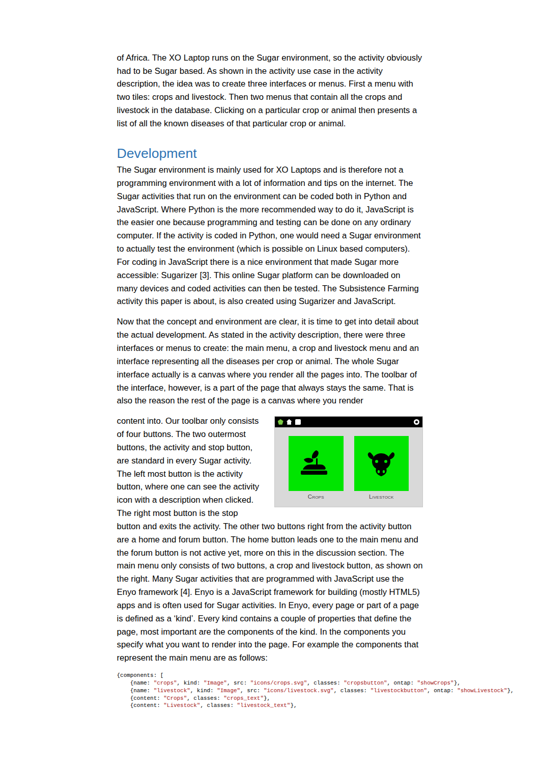of Africa. The XO Laptop runs on the Sugar environment, so the activity obviously had to be Sugar based. As shown in the activity use case in the activity description, the idea was to create three interfaces or menus. First a menu with two tiles: crops and livestock. Then two menus that contain all the crops and livestock in the database. Clicking on a particular crop or animal then presents a list of all the known diseases of that particular crop or animal.
Development
The Sugar environment is mainly used for XO Laptops and is therefore not a programming environment with a lot of information and tips on the internet. The Sugar activities that run on the environment can be coded both in Python and JavaScript. Where Python is the more recommended way to do it, JavaScript is the easier one because programming and testing can be done on any ordinary computer. If the activity is coded in Python, one would need a Sugar environment to actually test the environment (which is possible on Linux based computers). For coding in JavaScript there is a nice environment that made Sugar more accessible: Sugarizer [3]. This online Sugar platform can be downloaded on many devices and coded activities can then be tested. The Subsistence Farming activity this paper is about, is also created using Sugarizer and JavaScript.
Now that the concept and environment are clear, it is time to get into detail about the actual development. As stated in the activity description, there were three interfaces or menus to create: the main menu, a crop and livestock menu and an interface representing all the diseases per crop or animal. The whole Sugar interface actually is a canvas where you render all the pages into. The toolbar of the interface, however, is a part of the page that always stays the same. That is also the reason the rest of the page is a canvas where you render
Crops
Livestock
content into. Our toolbar only consists of four buttons. The two outermost buttons, the activity and stop button, are standard in every Sugar activity. The left most button is the activity button, where one can see the activity icon with a description when clicked. The right most button is the stop button and exits the activity. The other two buttons right from the activity button are a home and forum button. The home button leads one to the main menu and the forum button is not active yet, more on this in the discussion section. The main menu only consists of two buttons, a crop and livestock button, as shown on the right. Many Sugar activities that are programmed with JavaScript use the Enyo framework [4]. Enyo is a JavaScript framework for building (mostly HTML5) apps and is often used for Sugar activities. In Enyo, every page or part of a page is defined as a ‘kind’. Every kind contains a couple of properties that define the page, most important are the components of the kind. In the components you specify what you want to render into the page. For example the components that represent the main menu are as follows:
{components: [ {name: "crops", kind: "Image", src: "icons/crops.svg", classes: "cropsbutton", ontap: "showCrops"}, {name: "livestock", kind: "Image", src: "icons/livestock.svg", classes: "livestockbutton", ontap: "showLivestock"}, {content: "Crops", classes: "crops_text"}, {content: "Livestock", classes: "livestock_text"},